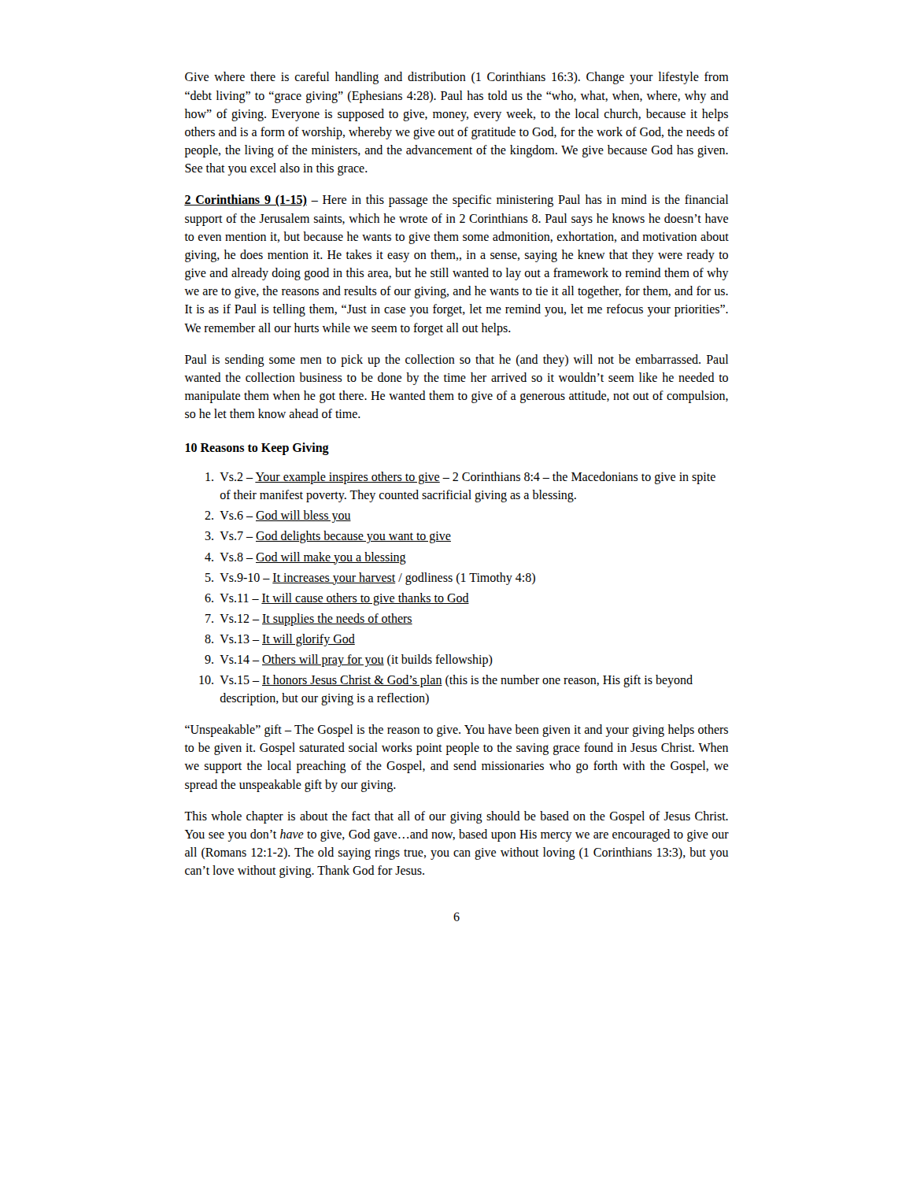Give where there is careful handling and distribution (1 Corinthians 16:3). Change your lifestyle from “debt living” to “grace giving” (Ephesians 4:28). Paul has told us the “who, what, when, where, why and how” of giving. Everyone is supposed to give, money, every week, to the local church, because it helps others and is a form of worship, whereby we give out of gratitude to God, for the work of God, the needs of people, the living of the ministers, and the advancement of the kingdom. We give because God has given. See that you excel also in this grace.
2 Corinthians 9 (1-15) – Here in this passage the specific ministering Paul has in mind is the financial support of the Jerusalem saints, which he wrote of in 2 Corinthians 8. Paul says he knows he doesn’t have to even mention it, but because he wants to give them some admonition, exhortation, and motivation about giving, he does mention it. He takes it easy on them,, in a sense, saying he knew that they were ready to give and already doing good in this area, but he still wanted to lay out a framework to remind them of why we are to give, the reasons and results of our giving, and he wants to tie it all together, for them, and for us. It is as if Paul is telling them, “Just in case you forget, let me remind you, let me refocus your priorities”. We remember all our hurts while we seem to forget all out helps.
Paul is sending some men to pick up the collection so that he (and they) will not be embarrassed. Paul wanted the collection business to be done by the time her arrived so it wouldn’t seem like he needed to manipulate them when he got there. He wanted them to give of a generous attitude, not out of compulsion, so he let them know ahead of time.
10 Reasons to Keep Giving
Vs.2 – Your example inspires others to give – 2 Corinthians 8:4 – the Macedonians to give in spite of their manifest poverty. They counted sacrificial giving as a blessing.
Vs.6 – God will bless you
Vs.7 – God delights because you want to give
Vs.8 – God will make you a blessing
Vs.9-10 – It increases your harvest / godliness (1 Timothy 4:8)
Vs.11 – It will cause others to give thanks to God
Vs.12 – It supplies the needs of others
Vs.13 – It will glorify God
Vs.14 – Others will pray for you (it builds fellowship)
Vs.15 – It honors Jesus Christ & God’s plan (this is the number one reason, His gift is beyond description, but our giving is a reflection)
“Unspeakable” gift – The Gospel is the reason to give. You have been given it and your giving helps others to be given it. Gospel saturated social works point people to the saving grace found in Jesus Christ. When we support the local preaching of the Gospel, and send missionaries who go forth with the Gospel, we spread the unspeakable gift by our giving.
This whole chapter is about the fact that all of our giving should be based on the Gospel of Jesus Christ. You see you don’t have to give, God gave…and now, based upon His mercy we are encouraged to give our all (Romans 12:1-2). The old saying rings true, you can give without loving (1 Corinthians 13:3), but you can’t love without giving. Thank God for Jesus.
6